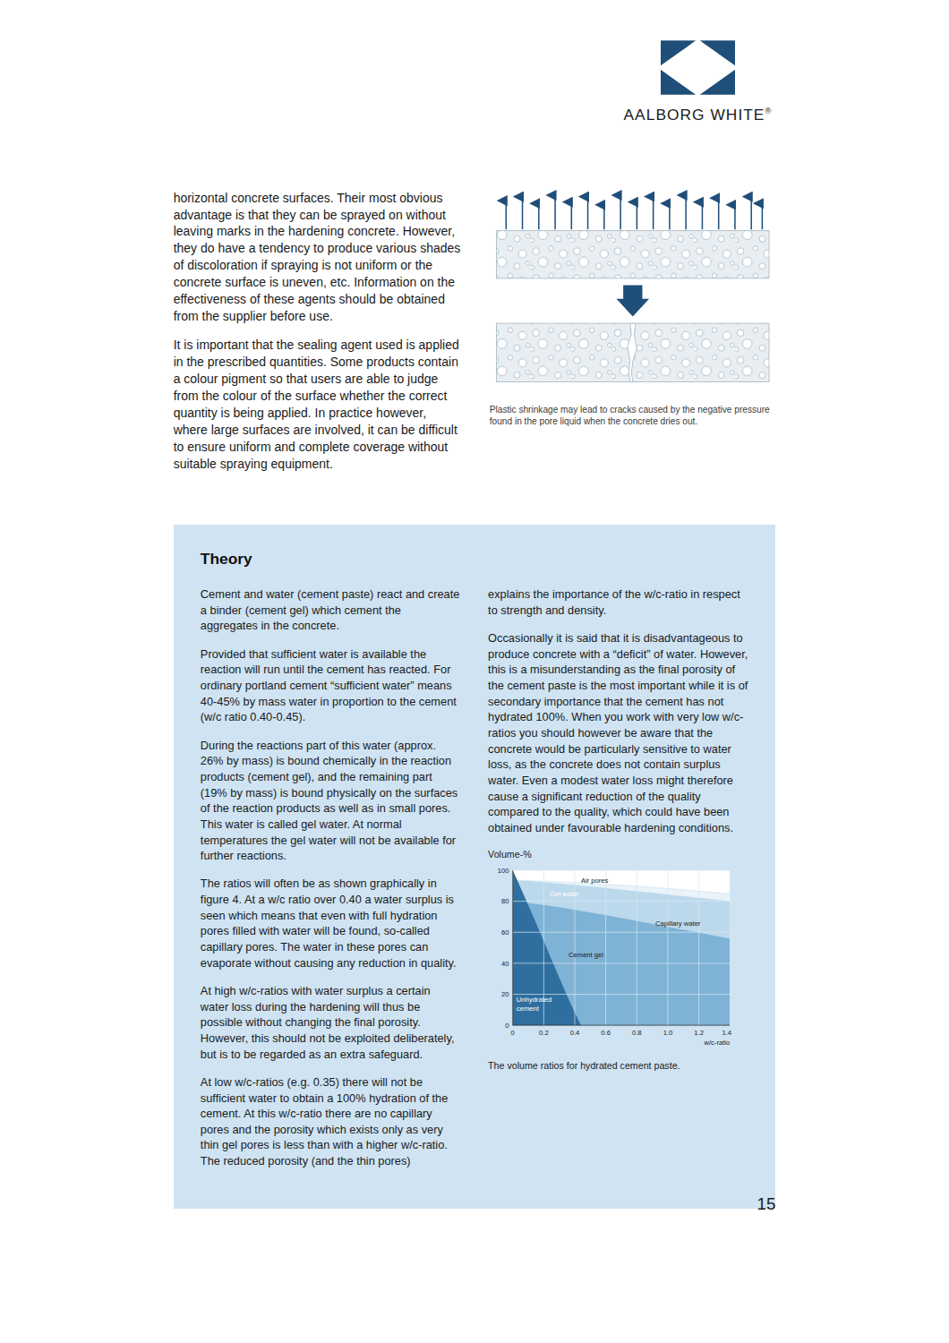AALBORG WHITE®
horizontal concrete surfaces. Their most obvious advantage is that they can be sprayed on without leaving marks in the hardening concrete. However, they do have a tendency to produce various shades of discoloration if spraying is not uniform or the concrete surface is uneven, etc. Information on the effectiveness of these agents should be obtained from the supplier before use.
It is important that the sealing agent used is applied in the prescribed quantities. Some products contain a colour pigment so that users are able to judge from the colour of the surface whether the correct quantity is being applied. In practice however, where large surfaces are involved, it can be difficult to ensure uniform and complete coverage without suitable spraying equipment.
Plastic shrinkage may lead to cracks caused by the negative pressure found in the pore liquid when the concrete dries out.
Theory
Cement and water (cement paste) react and create a binder (cement gel) which cement the aggregates in the concrete.
Provided that sufficient water is available the reaction will run until the cement has reacted. For ordinary portland cement “sufficient water” means 40-45% by mass water in proportion to the cement (w/c ratio 0.40-0.45).
During the reactions part of this water (approx. 26% by mass) is bound chemically in the reaction products (cement gel), and the remaining part (19% by mass) is bound physically on the surfaces of the reaction products as well as in small pores. This water is called gel water. At normal temperatures the gel water will not be available for further reactions.
The ratios will often be as shown graphically in figure 4. At a w/c ratio over 0.40 a water surplus is seen which means that even with full hydration pores filled with water will be found, so-called capillary pores. The water in these pores can evaporate without causing any reduction in quality.
At high w/c-ratios with water surplus a certain water loss during the hardening will thus be possible without changing the final porosity. However, this should not be exploited deliberately, but is to be regarded as an extra safeguard.
At low w/c-ratios (e.g. 0.35) there will not be sufficient water to obtain a 100% hydration of the cement. At this w/c-ratio there are no capillary pores and the porosity which exists only as very thin gel pores is less than with a higher w/c-ratio. The reduced porosity (and the thin pores)
explains the importance of the w/c-ratio in respect to strength and density.
Occasionally it is said that it is disadvantageous to produce concrete with a “deficit” of water. However, this is a misunderstanding as the final porosity of the cement paste is the most important while it is of secondary importance that the cement has not hydrated 100%. When you work with very low w/c-ratios you should however be aware that the concrete would be particularly sensitive to water loss, as the concrete does not contain surplus water. Even a modest water loss might therefore cause a significant reduction of the quality compared to the quality, which could have been obtained under favourable hardening conditions.
Volume-%
100 80 60 40 20 0 0 0.2 0.4 0.6 0.8 1.0 1.2 1.4 w/c-ratio Air pores Gel water Capillary water Cement gel Unhydrated cement
The volume ratios for hydrated cement paste.
15